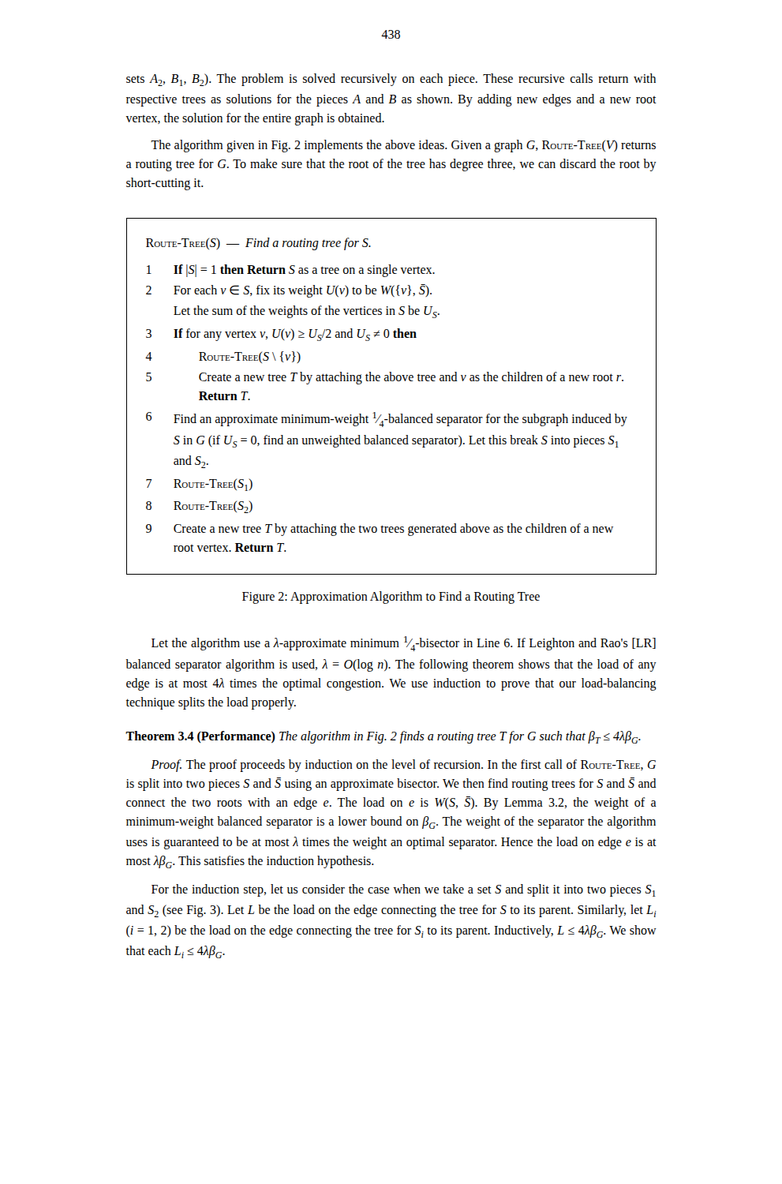438
sets A2, B1, B2). The problem is solved recursively on each piece. These recursive calls return with respective trees as solutions for the pieces A and B as shown. By adding new edges and a new root vertex, the solution for the entire graph is obtained.
The algorithm given in Fig. 2 implements the above ideas. Given a graph G, Route-Tree(V) returns a routing tree for G. To make sure that the root of the tree has degree three, we can discard the root by short-cutting it.
Route-Tree(S) — Find a routing tree for S.
If |S| = 1 then Return S as a tree on a single vertex.
For each v ∈ S, fix its weight U(v) to be W({v}, S̄).
Let the sum of the weights of the vertices in S be US.
If for any vertex v, U(v) ≥ US/2 and US ≠ 0 then
Route-Tree(S \ {v})
Create a new tree T by attaching the above tree and v as the children of a new root r. Return T.
Find an approximate minimum-weight 1⁄4-balanced separator for the subgraph induced by S in G (if US = 0, find an unweighted balanced separator). Let this break S into pieces S1 and S2.
Route-Tree(S1)
Route-Tree(S2)
Create a new tree T by attaching the two trees generated above as the children of a new root vertex. Return T.
Figure 2: Approximation Algorithm to Find a Routing Tree
Let the algorithm use a λ-approximate minimum 1⁄4-bisector in Line 6. If Leighton and Rao's [LR] balanced separator algorithm is used, λ = O(log n). The following theorem shows that the load of any edge is at most 4λ times the optimal congestion. We use induction to prove that our load-balancing technique splits the load properly.
Theorem 3.4 (Performance) The algorithm in Fig. 2 finds a routing tree T for G such that βT ≤ 4λβG.
Proof. The proof proceeds by induction on the level of recursion. In the first call of Route-Tree, G is split into two pieces S and S̄ using an approximate bisector. We then find routing trees for S and S̄ and connect the two roots with an edge e. The load on e is W(S, S̄). By Lemma 3.2, the weight of a minimum-weight balanced separator is a lower bound on βG. The weight of the separator the algorithm uses is guaranteed to be at most λ times the weight an optimal separator. Hence the load on edge e is at most λβG. This satisfies the induction hypothesis.
For the induction step, let us consider the case when we take a set S and split it into two pieces S1 and S2 (see Fig. 3). Let L be the load on the edge connecting the tree for S to its parent. Similarly, let Li (i = 1, 2) be the load on the edge connecting the tree for Si to its parent. Inductively, L ≤ 4λβG. We show that each Li ≤ 4λβG.